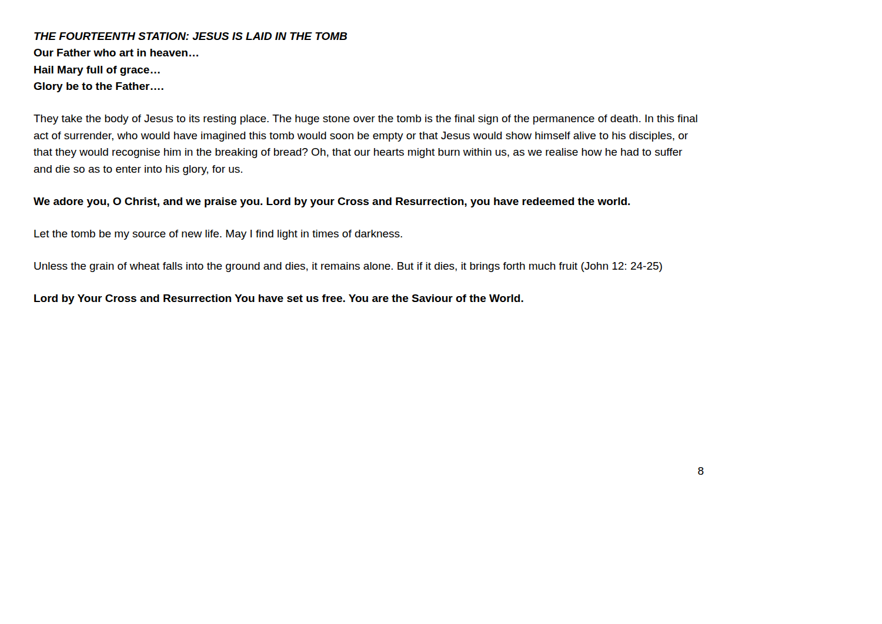THE FOURTEENTH STATION: JESUS IS LAID IN THE TOMB
Our Father who art in heaven…
Hail Mary full of grace…
Glory be to the Father….
They take the body of Jesus to its resting place. The huge stone over the tomb is the final sign of the permanence of death. In this final act of surrender, who would have imagined this tomb would soon be empty or that Jesus would show himself alive to his disciples, or that they would recognise him in the breaking of bread? Oh, that our hearts might burn within us, as we realise how he had to suffer and die so as to enter into his glory, for us.
We adore you, O Christ, and we praise you. Lord by your Cross and Resurrection, you have redeemed the world.
Let the tomb be my source of new life. May I find light in times of darkness.
Unless the grain of wheat falls into the ground and dies, it remains alone. But if it dies, it brings forth much fruit (John 12: 24-25)
Lord by Your Cross and Resurrection You have set us free. You are the Saviour of the World.
8